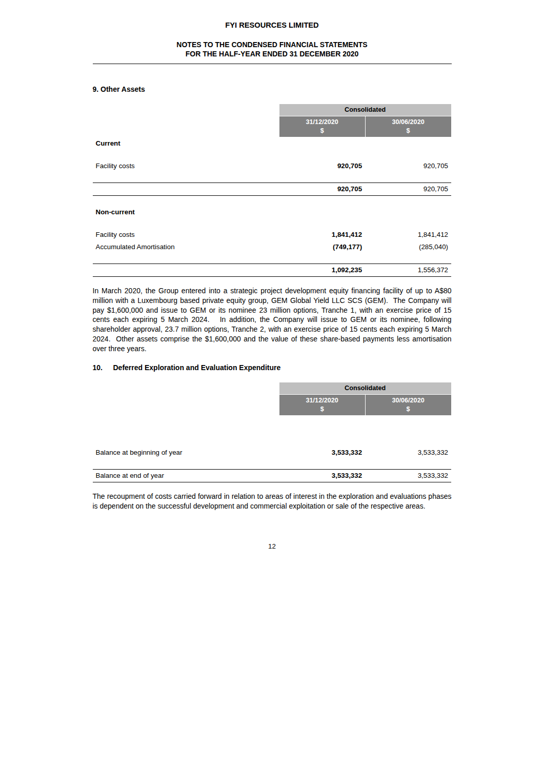FYI RESOURCES LIMITED
NOTES TO THE CONDENSED FINANCIAL STATEMENTS
FOR THE HALF-YEAR ENDED 31 DECEMBER 2020
9. Other Assets
| | Consolidated |
| | 31/12/2020 $ | 30/06/2020 $ |
| Current | | |
| Facility costs | 920,705 | 920,705 |
| | 920,705 | 920,705 |
| Non-current | | |
| Facility costs | 1,841,412 | 1,841,412 |
| Accumulated Amortisation | (749,177) | (285,040) |
| | 1,092,235 | 1,556,372 |
In March 2020, the Group entered into a strategic project development equity financing facility of up to A$80 million with a Luxembourg based private equity group, GEM Global Yield LLC SCS (GEM). The Company will pay $1,600,000 and issue to GEM or its nominee 23 million options, Tranche 1, with an exercise price of 15 cents each expiring 5 March 2024. In addition, the Company will issue to GEM or its nominee, following shareholder approval, 23.7 million options, Tranche 2, with an exercise price of 15 cents each expiring 5 March 2024. Other assets comprise the $1,600,000 and the value of these share-based payments less amortisation over three years.
10. Deferred Exploration and Evaluation Expenditure
| | Consolidated |
| | 31/12/2020 $ | 30/06/2020 $ |
| Balance at beginning of year | 3,533,332 | 3,533,332 |
| Balance at end of year | 3,533,332 | 3,533,332 |
The recoupment of costs carried forward in relation to areas of interest in the exploration and evaluations phases is dependent on the successful development and commercial exploitation or sale of the respective areas.
12